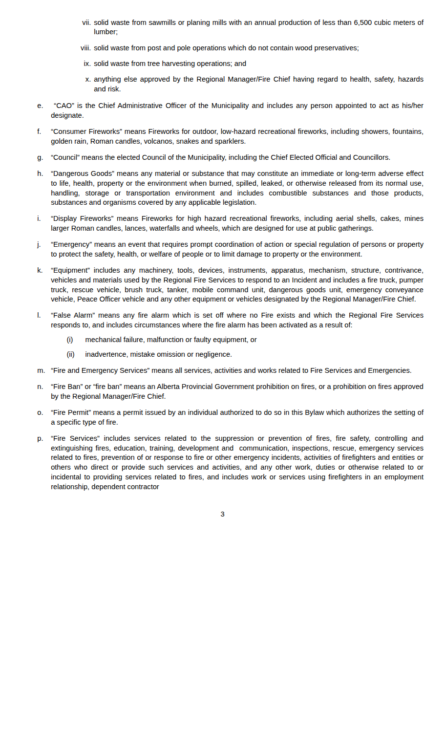vii. solid waste from sawmills or planing mills with an annual production of less than 6,500 cubic meters of lumber;
viii. solid waste from post and pole operations which do not contain wood preservatives;
ix. solid waste from tree harvesting operations; and
x. anything else approved by the Regional Manager/Fire Chief having regard to health, safety, hazards and risk.
e. “CAO” is the Chief Administrative Officer of the Municipality and includes any person appointed to act as his/her designate.
f.“Consumer Fireworks” means Fireworks for outdoor, low-hazard recreational fireworks, including showers, fountains, golden rain, Roman candles, volcanos, snakes and sparklers.
g.“Council” means the elected Council of the Municipality, including the Chief Elected Official and Councillors.
h.“Dangerous Goods” means any material or substance that may constitute an immediate or long-term adverse effect to life, health, property or the environment when burned, spilled, leaked, or otherwise released from its normal use, handling, storage or transportation environment and includes combustible substances and those products, substances and organisms covered by any applicable legislation.
i.“Display Fireworks” means Fireworks for high hazard recreational fireworks, including aerial shells, cakes, mines larger Roman candles, lances, waterfalls and wheels, which are designed for use at public gatherings.
j.“Emergency” means an event that requires prompt coordination of action or special regulation of persons or property to protect the safety, health, or welfare of people or to limit damage to property or the environment.
k.“Equipment” includes any machinery, tools, devices, instruments, apparatus, mechanism, structure, contrivance, vehicles and materials used by the Regional Fire Services to respond to an Incident and includes a fire truck, pumper truck, rescue vehicle, brush truck, tanker, mobile command unit, dangerous goods unit, emergency conveyance vehicle, Peace Officer vehicle and any other equipment or vehicles designated by the Regional Manager/Fire Chief.
l.“False Alarm” means any fire alarm which is set off where no Fire exists and which the Regional Fire Services responds to, and includes circumstances where the fire alarm has been activated as a result of:
(i) mechanical failure, malfunction or faulty equipment, or
(ii) inadvertence, mistake omission or negligence.
m.“Fire and Emergency Services” means all services, activities and works related to Fire Services and Emergencies.
n.“Fire Ban” or “fire ban” means an Alberta Provincial Government prohibition on fires, or a prohibition on fires approved by the Regional Manager/Fire Chief.
o.“Fire Permit” means a permit issued by an individual authorized to do so in this Bylaw which authorizes the setting of a specific type of fire.
p.“Fire Services” includes services related to the suppression or prevention of fires, fire safety, controlling and extinguishing fires, education, training, development and communication, inspections, rescue, emergency services related to fires, prevention of or response to fire or other emergency incidents, activities of firefighters and entities or others who direct or provide such services and activities, and any other work, duties or otherwise related to or incidental to providing services related to fires, and includes work or services using firefighters in an employment relationship, dependent contractor
3